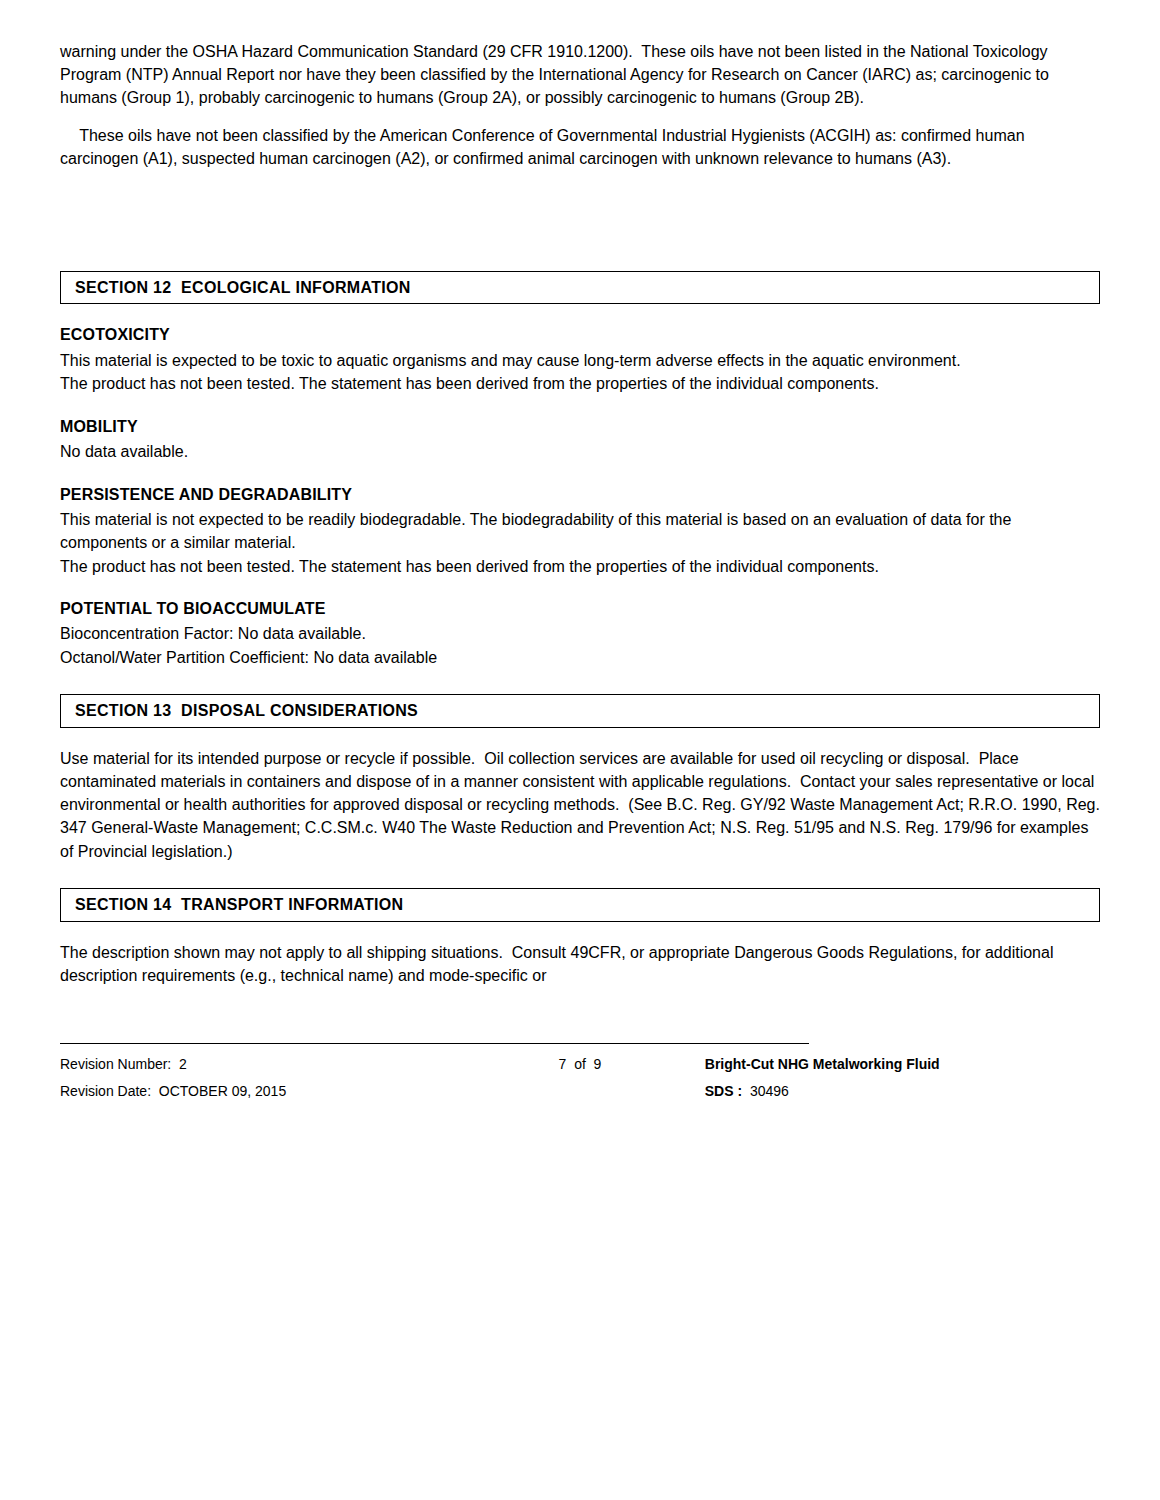warning under the OSHA Hazard Communication Standard (29 CFR 1910.1200). These oils have not been listed in the National Toxicology Program (NTP) Annual Report nor have they been classified by the International Agency for Research on Cancer (IARC) as; carcinogenic to humans (Group 1), probably carcinogenic to humans (Group 2A), or possibly carcinogenic to humans (Group 2B).
These oils have not been classified by the American Conference of Governmental Industrial Hygienists (ACGIH) as: confirmed human carcinogen (A1), suspected human carcinogen (A2), or confirmed animal carcinogen with unknown relevance to humans (A3).
SECTION 12 ECOLOGICAL INFORMATION
ECOTOXICITY
This material is expected to be toxic to aquatic organisms and may cause long-term adverse effects in the aquatic environment.
The product has not been tested. The statement has been derived from the properties of the individual components.
MOBILITY
No data available.
PERSISTENCE AND DEGRADABILITY
This material is not expected to be readily biodegradable. The biodegradability of this material is based on an evaluation of data for the components or a similar material.
The product has not been tested. The statement has been derived from the properties of the individual components.
POTENTIAL TO BIOACCUMULATE
Bioconcentration Factor: No data available.
Octanol/Water Partition Coefficient: No data available
SECTION 13 DISPOSAL CONSIDERATIONS
Use material for its intended purpose or recycle if possible. Oil collection services are available for used oil recycling or disposal. Place contaminated materials in containers and dispose of in a manner consistent with applicable regulations. Contact your sales representative or local environmental or health authorities for approved disposal or recycling methods. (See B.C. Reg. GY/92 Waste Management Act; R.R.O. 1990, Reg. 347 General-Waste Management; C.C.SM.c. W40 The Waste Reduction and Prevention Act; N.S. Reg. 51/95 and N.S. Reg. 179/96 for examples of Provincial legislation.)
SECTION 14 TRANSPORT INFORMATION
The description shown may not apply to all shipping situations. Consult 49CFR, or appropriate Dangerous Goods Regulations, for additional description requirements (e.g., technical name) and mode-specific or
| Revision Number: 2 Revision Date: OCTOBER 09, 2015 | 7 of 9 | Bright-Cut NHG Metalworking Fluid SDS : 30496 |